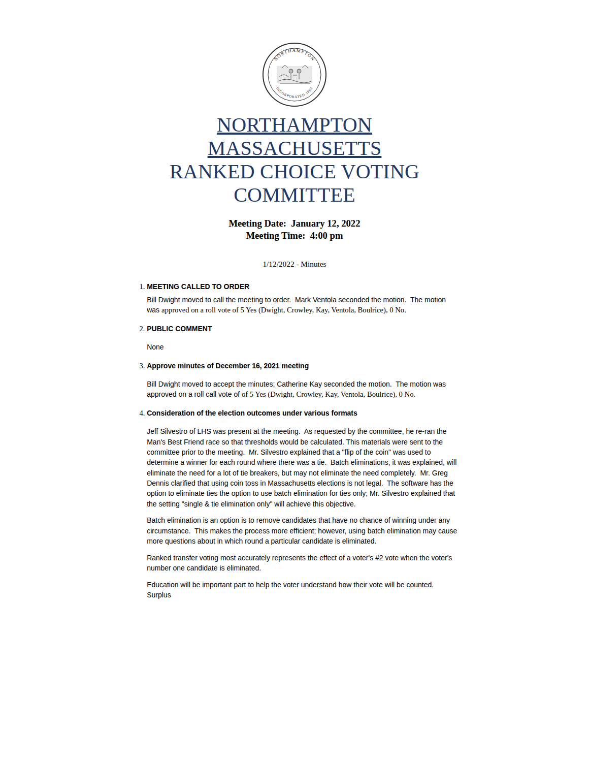NORTHAMPTON INCORPORATED 1883
NORTHAMPTON MASSACHUSETTS
RANKED CHOICE VOTING COMMITTEE
Meeting Date: January 12, 2022
Meeting Time: 4:00 pm
1/12/2022 - Minutes
MEETING CALLED TO ORDER
Bill Dwight moved to call the meeting to order. Mark Ventola seconded the motion. The motion was approved on a roll vote of 5 Yes (Dwight, Crowley, Kay, Ventola, Boulrice), 0 No.
PUBLIC COMMENT
None
Approve minutes of December 16, 2021 meeting
Bill Dwight moved to accept the minutes; Catherine Kay seconded the motion. The motion was approved on a roll call vote of of 5 Yes (Dwight, Crowley, Kay, Ventola, Boulrice), 0 No.
Consideration of the election outcomes under various formats
Jeff Silvestro of LHS was present at the meeting. As requested by the committee, he re-ran the Man's Best Friend race so that thresholds would be calculated. This materials were sent to the committee prior to the meeting. Mr. Silvestro explained that a "flip of the coin" was used to determine a winner for each round where there was a tie. Batch eliminations, it was explained, will eliminate the need for a lot of tie breakers, but may not eliminate the need completely. Mr. Greg Dennis clarified that using coin toss in Massachusetts elections is not legal. The software has the option to eliminate ties the option to use batch elimination for ties only; Mr. Silvestro explained that the setting "single & tie elimination only" will achieve this objective.
Batch elimination is an option is to remove candidates that have no chance of winning under any circumstance. This makes the process more efficient; however, using batch elimination may cause more questions about in which round a particular candidate is eliminated.
Ranked transfer voting most accurately represents the effect of a voter's #2 vote when the voter's number one candidate is eliminated.
Education will be important part to help the voter understand how their vote will be counted. Surplus